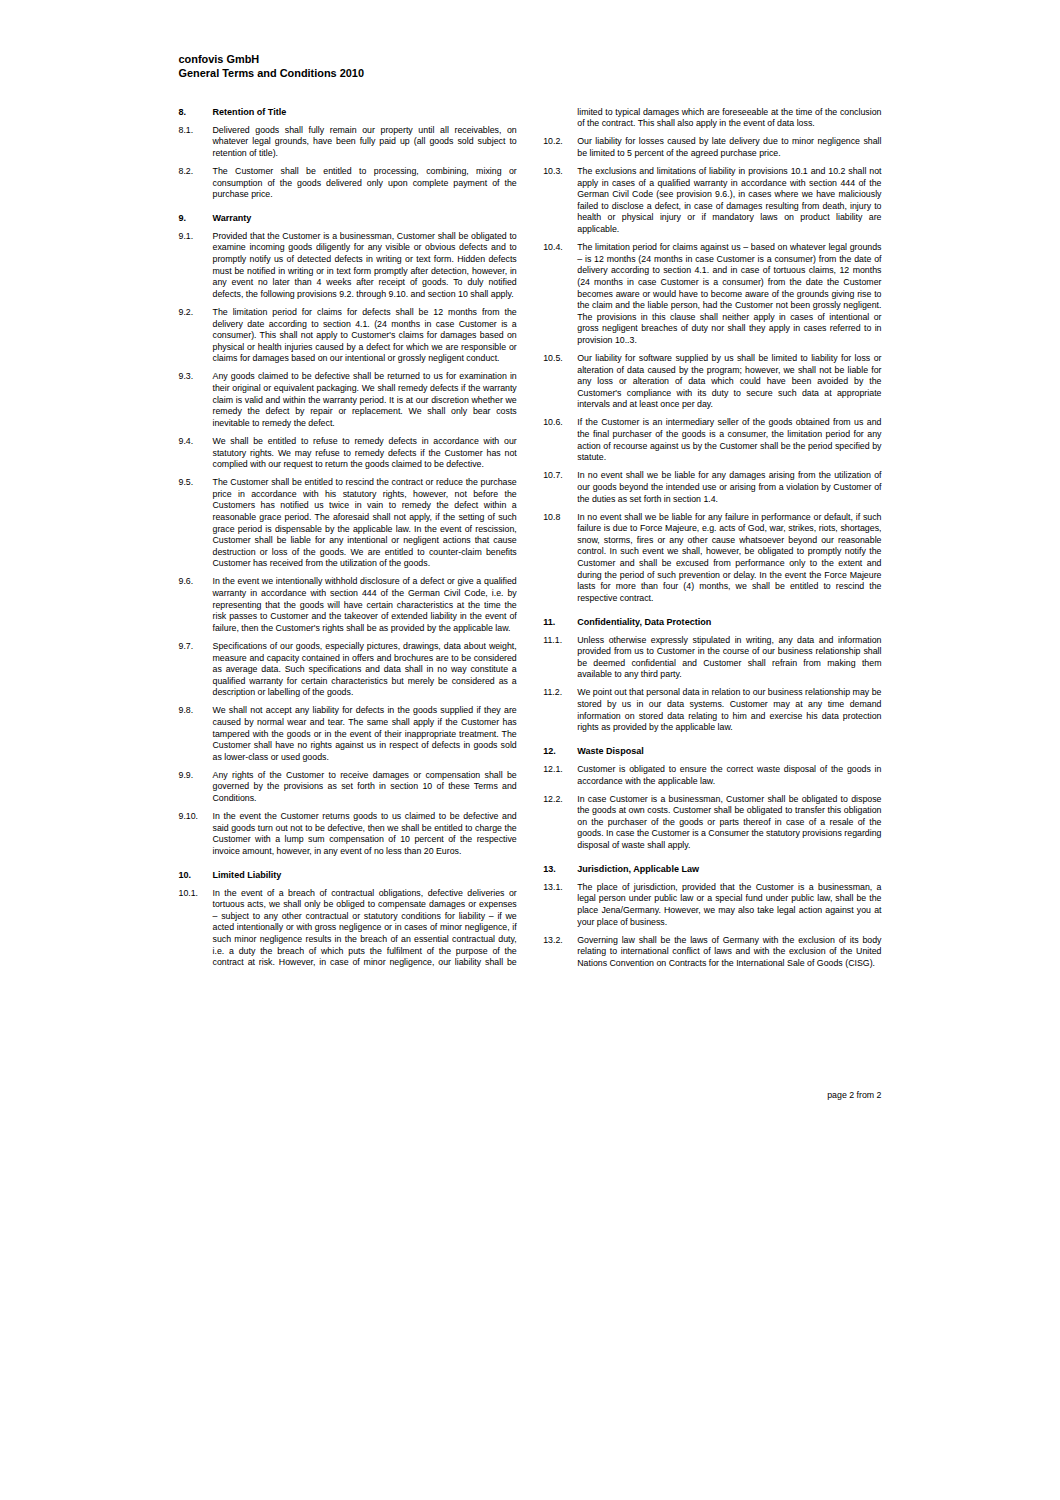confovis GmbH
General Terms and Conditions 2010
8. Retention of Title
8.1. Delivered goods shall fully remain our property until all receivables, on whatever legal grounds, have been fully paid up (all goods sold subject to retention of title).
8.2. The Customer shall be entitled to processing, combining, mixing or consumption of the goods delivered only upon complete payment of the purchase price.
9. Warranty
9.1. Provided that the Customer is a businessman, Customer shall be obligated to examine incoming goods diligently for any visible or obvious defects and to promptly notify us of detected defects in writing or text form. Hidden defects must be notified in writing or in text form promptly after detection, however, in any event no later than 4 weeks after receipt of goods. To duly notified defects, the following provisions 9.2. through 9.10. and section 10 shall apply.
9.2. The limitation period for claims for defects shall be 12 months from the delivery date according to section 4.1. (24 months in case Customer is a consumer). This shall not apply to Customer's claims for damages based on physical or health injuries caused by a defect for which we are responsible or claims for damages based on our intentional or grossly negligent conduct.
9.3. Any goods claimed to be defective shall be returned to us for examination in their original or equivalent packaging. We shall remedy defects if the warranty claim is valid and within the warranty period. It is at our discretion whether we remedy the defect by repair or replacement. We shall only bear costs inevitable to remedy the defect.
9.4. We shall be entitled to refuse to remedy defects in accordance with our statutory rights. We may refuse to remedy defects if the Customer has not complied with our request to return the goods claimed to be defective.
9.5. The Customer shall be entitled to rescind the contract or reduce the purchase price in accordance with his statutory rights, however, not before the Customers has notified us twice in vain to remedy the defect within a reasonable grace period. The aforesaid shall not apply, if the setting of such grace period is dispensable by the applicable law. In the event of rescission, Customer shall be liable for any intentional or negligent actions that cause destruction or loss of the goods. We are entitled to counter-claim benefits Customer has received from the utilization of the goods.
9.6. In the event we intentionally withhold disclosure of a defect or give a qualified warranty in accordance with section 444 of the German Civil Code, i.e. by representing that the goods will have certain characteristics at the time the risk passes to Customer and the takeover of extended liability in the event of failure, then the Customer's rights shall be as provided by the applicable law.
9.7. Specifications of our goods, especially pictures, drawings, data about weight, measure and capacity contained in offers and brochures are to be considered as average data. Such specifications and data shall in no way constitute a qualified warranty for certain characteristics but merely be considered as a description or labelling of the goods.
9.8. We shall not accept any liability for defects in the goods supplied if they are caused by normal wear and tear. The same shall apply if the Customer has tampered with the goods or in the event of their inappropriate treatment. The Customer shall have no rights against us in respect of defects in goods sold as lower-class or used goods.
9.9. Any rights of the Customer to receive damages or compensation shall be governed by the provisions as set forth in section 10 of these Terms and Conditions.
9.10. In the event the Customer returns goods to us claimed to be defective and said goods turn out not to be defective, then we shall be entitled to charge the Customer with a lump sum compensation of 10 percent of the respective invoice amount, however, in any event of no less than 20 Euros.
10. Limited Liability
10.1. In the event of a breach of contractual obligations, defective deliveries or tortuous acts, we shall only be obliged to compensate damages or expenses – subject to any other contractual or statutory conditions for liability – if we acted intentionally or with gross negligence or in cases of minor negligence, if such minor negligence results in the breach of an essential contractual duty, i.e. a duty the breach of which puts the fulfilment of the purpose of the contract at risk. However, in case of minor negligence, our liability shall be limited to typical damages which are foreseeable at the time of the conclusion of the contract. This shall also apply in the event of data loss.
10.2. Our liability for losses caused by late delivery due to minor negligence shall be limited to 5 percent of the agreed purchase price.
10.3. The exclusions and limitations of liability in provisions 10.1 and 10.2 shall not apply in cases of a qualified warranty in accordance with section 444 of the German Civil Code (see provision 9.6.), in cases where we have maliciously failed to disclose a defect, in case of damages resulting from death, injury to health or physical injury or if mandatory laws on product liability are applicable.
10.4. The limitation period for claims against us – based on whatever legal grounds – is 12 months (24 months in case Customer is a consumer) from the date of delivery according to section 4.1. and in case of tortuous claims, 12 months (24 months in case Customer is a consumer) from the date the Customer becomes aware or would have to become aware of the grounds giving rise to the claim and the liable person, had the Customer not been grossly negligent. The provisions in this clause shall neither apply in cases of intentional or gross negligent breaches of duty nor shall they apply in cases referred to in provision 10..3.
10.5. Our liability for software supplied by us shall be limited to liability for loss or alteration of data caused by the program; however, we shall not be liable for any loss or alteration of data which could have been avoided by the Customer's compliance with its duty to secure such data at appropriate intervals and at least once per day.
10.6. If the Customer is an intermediary seller of the goods obtained from us and the final purchaser of the goods is a consumer, the limitation period for any action of recourse against us by the Customer shall be the period specified by statute.
10.7. In no event shall we be liable for any damages arising from the utilization of our goods beyond the intended use or arising from a violation by Customer of the duties as set forth in section 1.4.
10.8 In no event shall we be liable for any failure in performance or default, if such failure is due to Force Majeure, e.g. acts of God, war, strikes, riots, shortages, snow, storms, fires or any other cause whatsoever beyond our reasonable control. In such event we shall, however, be obligated to promptly notify the Customer and shall be excused from performance only to the extent and during the period of such prevention or delay. In the event the Force Majeure lasts for more than four (4) months, we shall be entitled to rescind the respective contract.
11. Confidentiality, Data Protection
11.1. Unless otherwise expressly stipulated in writing, any data and information provided from us to Customer in the course of our business relationship shall be deemed confidential and Customer shall refrain from making them available to any third party.
11.2. We point out that personal data in relation to our business relationship may be stored by us in our data systems. Customer may at any time demand information on stored data relating to him and exercise his data protection rights as provided by the applicable law.
12. Waste Disposal
12.1. Customer is obligated to ensure the correct waste disposal of the goods in accordance with the applicable law.
12.2. In case Customer is a businessman, Customer shall be obligated to dispose the goods at own costs. Customer shall be obligated to transfer this obligation on the purchaser of the goods or parts thereof in case of a resale of the goods. In case the Customer is a Consumer the statutory provisions regarding disposal of waste shall apply.
13. Jurisdiction, Applicable Law
13.1. The place of jurisdiction, provided that the Customer is a businessman, a legal person under public law or a special fund under public law, shall be the place Jena/Germany. However, we may also take legal action against you at your place of business.
13.2. Governing law shall be the laws of Germany with the exclusion of its body relating to international conflict of laws and with the exclusion of the United Nations Convention on Contracts for the International Sale of Goods (CISG).
page 2 from 2